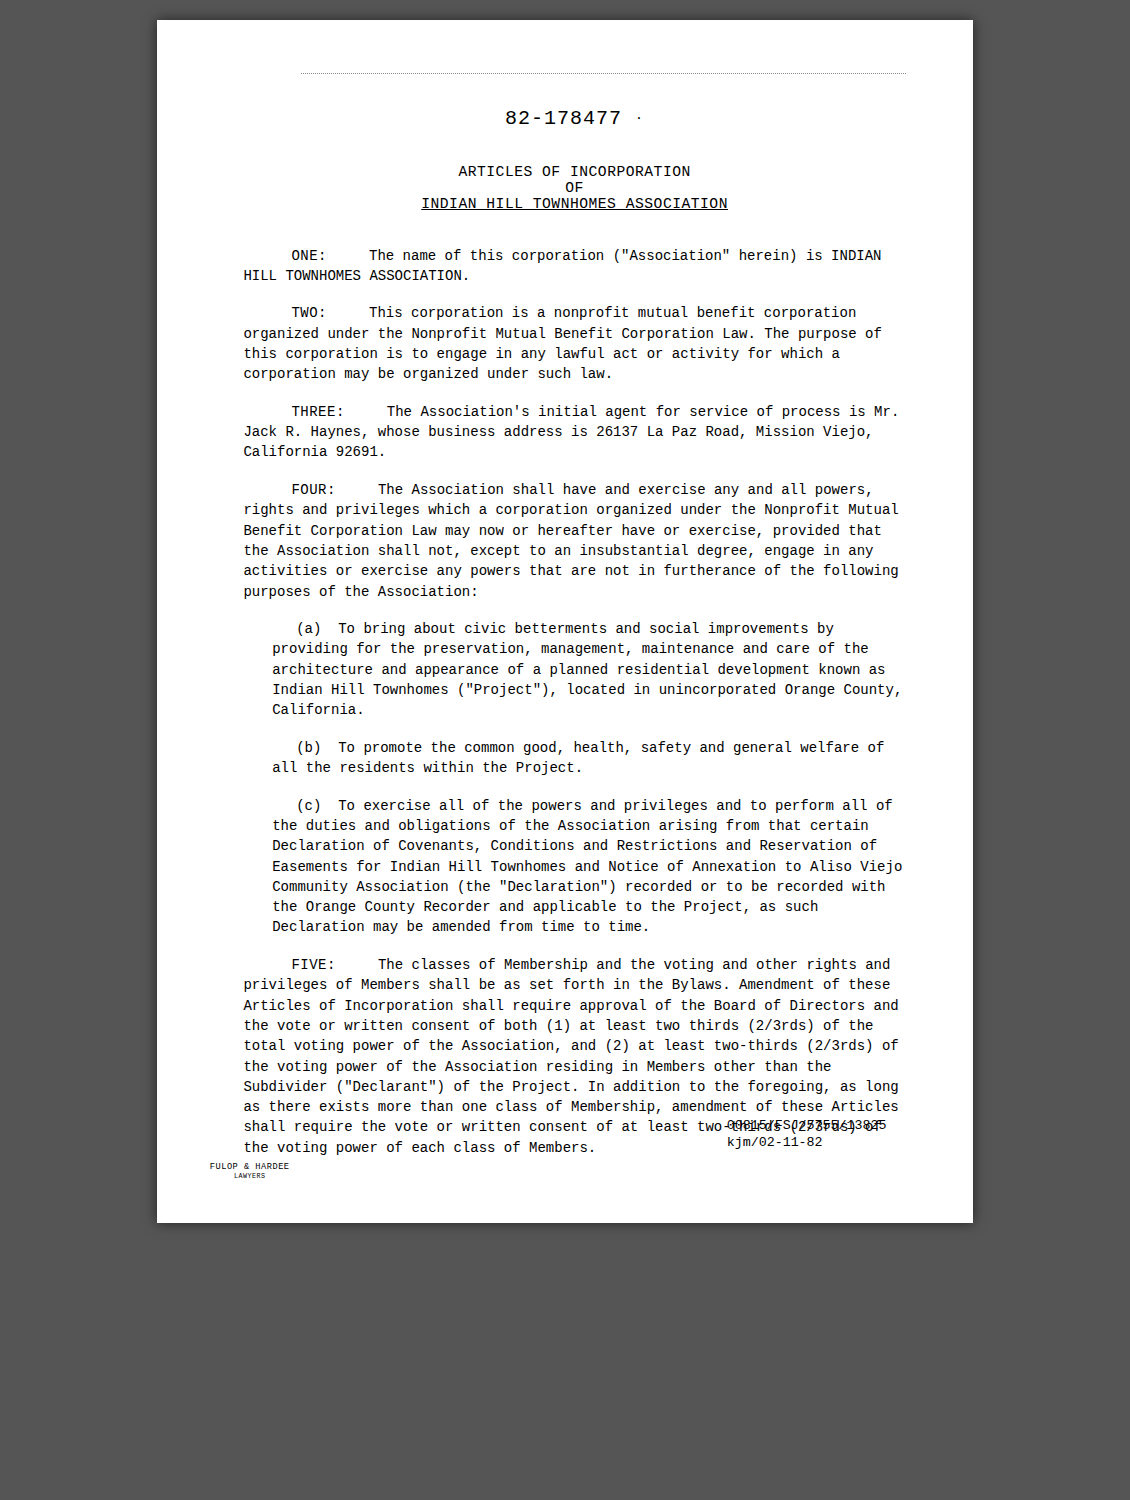82-178477 ·
ARTICLES OF INCORPORATION
OF
INDIAN HILL TOWNHOMES ASSOCIATION
ONE: The name of this corporation ("Association" herein) is INDIAN HILL TOWNHOMES ASSOCIATION.
TWO: This corporation is a nonprofit mutual benefit corporation organized under the Nonprofit Mutual Benefit Corporation Law. The purpose of this corporation is to engage in any lawful act or activity for which a corporation may be organized under such law.
THREE: The Association's initial agent for service of process is Mr. Jack R. Haynes, whose business address is 26137 La Paz Road, Mission Viejo, California 92691.
FOUR: The Association shall have and exercise any and all powers, rights and privileges which a corporation organized under the Nonprofit Mutual Benefit Corporation Law may now or hereafter have or exercise, provided that the Association shall not, except to an insubstantial degree, engage in any activities or exercise any powers that are not in furtherance of the following purposes of the Association:
(a) To bring about civic betterments and social improvements by providing for the preservation, management, maintenance and care of the architecture and appearance of a planned residential development known as Indian Hill Townhomes ("Project"), located in unincorporated Orange County, California.
(b) To promote the common good, health, safety and general welfare of all the residents within the Project.
(c) To exercise all of the powers and privileges and to perform all of the duties and obligations of the Association arising from that certain Declaration of Covenants, Conditions and Restrictions and Reservation of Easements for Indian Hill Townhomes and Notice of Annexation to Aliso Viejo Community Association (the "Declaration") recorded or to be recorded with the Orange County Recorder and applicable to the Project, as such Declaration may be amended from time to time.
FIVE: The classes of Membership and the voting and other rights and privileges of Members shall be as set forth in the Bylaws. Amendment of these Articles of Incorporation shall require approval of the Board of Directors and the vote or written consent of both (1) at least two thirds (2/3rds) of the total voting power of the Association, and (2) at least two-thirds (2/3rds) of the voting power of the Association residing in Members other than the Subdivider ("Declarant") of the Project. In addition to the foregoing, as long as there exists more than one class of Membership, amendment of these Articles shall require the vote or written consent of at least two-thirds (2/3rds) of the voting power of each class of Members.
00815/FSJ/5755/13825
kjm/02-11-82
FULOP & HARDEE LAWYERS